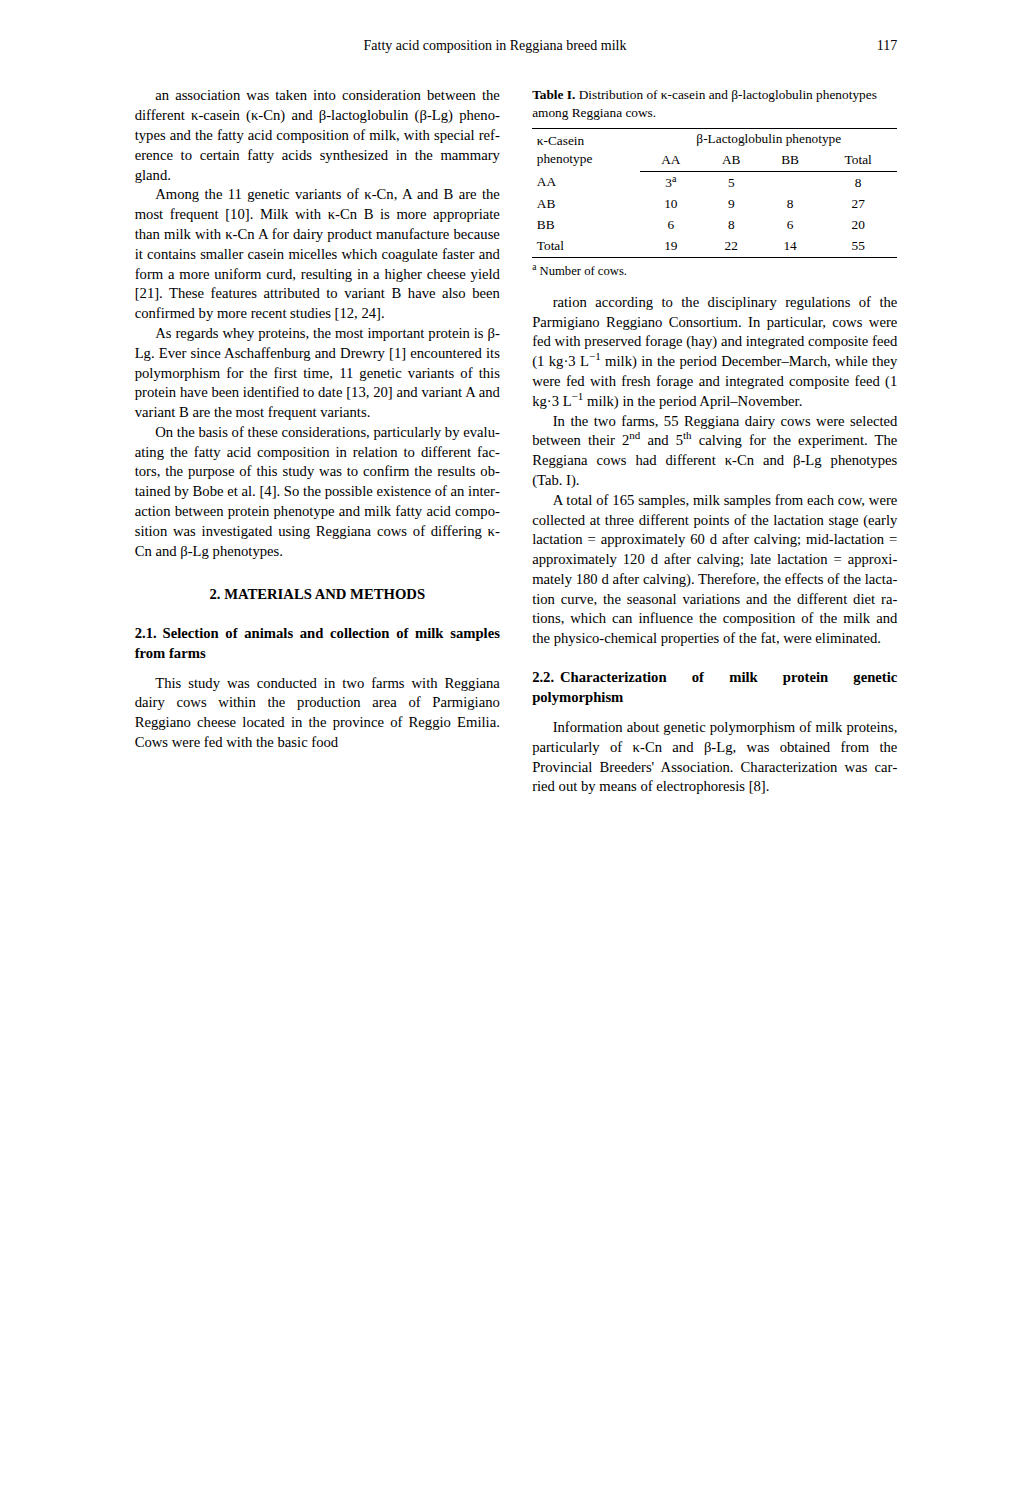Fatty acid composition in Reggiana breed milk
117
an association was taken into consideration between the different κ-casein (κ-Cn) and β-lactoglobulin (β-Lg) phenotypes and the fatty acid composition of milk, with special reference to certain fatty acids synthesized in the mammary gland.
Among the 11 genetic variants of κ-Cn, A and B are the most frequent [10]. Milk with κ-Cn B is more appropriate than milk with κ-Cn A for dairy product manufacture because it contains smaller casein micelles which coagulate faster and form a more uniform curd, resulting in a higher cheese yield [21]. These features attributed to variant B have also been confirmed by more recent studies [12, 24].
As regards whey proteins, the most important protein is β-Lg. Ever since Aschaffenburg and Drewry [1] encountered its polymorphism for the first time, 11 genetic variants of this protein have been identified to date [13, 20] and variant A and variant B are the most frequent variants.
On the basis of these considerations, particularly by evaluating the fatty acid composition in relation to different factors, the purpose of this study was to confirm the results obtained by Bobe et al. [4]. So the possible existence of an interaction between protein phenotype and milk fatty acid composition was investigated using Reggiana cows of differing κ-Cn and β-Lg phenotypes.
2. MATERIALS AND METHODS
2.1. Selection of animals and collection of milk samples from farms
This study was conducted in two farms with Reggiana dairy cows within the production area of Parmigiano Reggiano cheese located in the province of Reggio Emilia. Cows were fed with the basic food
Table I. Distribution of κ-casein and β-lactoglobulin phenotypes among Reggiana cows.
| κ-Casein phenotype | β-Lactoglobulin phenotype |
| --- | --- |
| AA | AB | BB | Total |
| AA | 3 a | 5 | | 8 |
| AB | 10 | 9 | 8 | 27 |
| BB | 6 | 8 | 6 | 20 |
| Total | 19 | 22 | 14 | 55 |
a Number of cows.
ration according to the disciplinary regulations of the Parmigiano Reggiano Consortium. In particular, cows were fed with preserved forage (hay) and integrated composite feed (1 kg·3 L−1 milk) in the period December–March, while they were fed with fresh forage and integrated composite feed (1 kg·3 L−1 milk) in the period April–November.
In the two farms, 55 Reggiana dairy cows were selected between their 2nd and 5th calving for the experiment. The Reggiana cows had different κ-Cn and β-Lg phenotypes (Tab. I).
A total of 165 samples, milk samples from each cow, were collected at three different points of the lactation stage (early lactation = approximately 60 d after calving; mid-lactation = approximately 120 d after calving; late lactation = approximately 180 d after calving). Therefore, the effects of the lactation curve, the seasonal variations and the different diet rations, which can influence the composition of the milk and the physico-chemical properties of the fat, were eliminated.
2.2. Characterization of milk protein genetic polymorphism
Information about genetic polymorphism of milk proteins, particularly of κ-Cn and β-Lg, was obtained from the Provincial Breeders' Association. Characterization was carried out by means of electrophoresis [8].